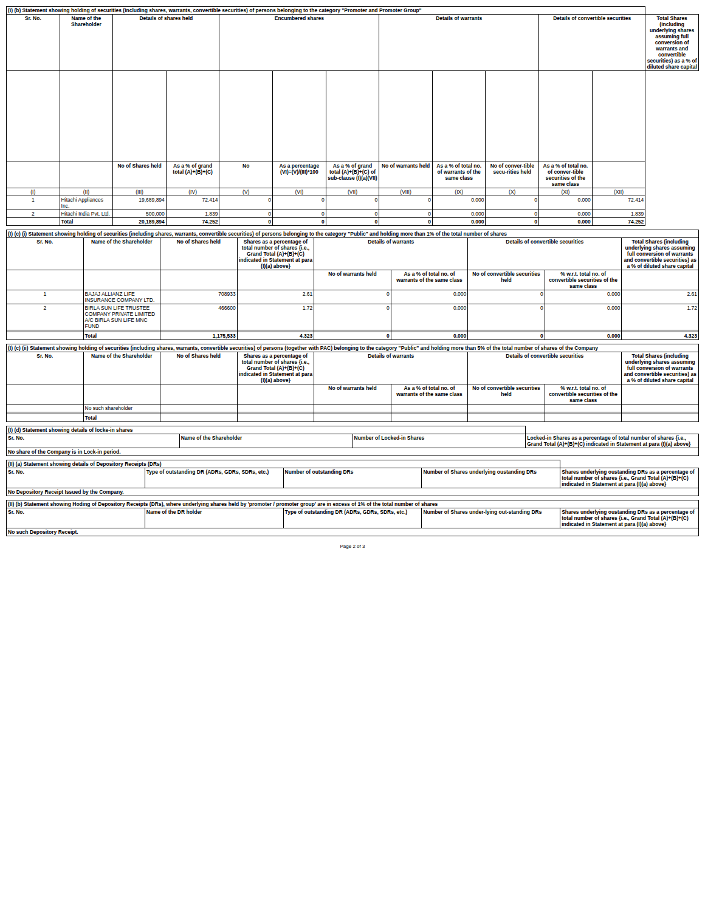| (I) (b) Statement showing holding of securities (including shares, warrants, convertible securities) of persons belonging to the category "Promoter and Promoter Group" |
| Sr. No. | Name of the Shareholder | Details of shares held | Encumbered shares | Details of warrants | Details of convertible securities | Total Shares (including underlying shares assuming full conversion of warrants and convertible securities) as a % of diluted share capital |
| | | No of Shares held | As a % of grand total (A)+(B)+(C) | No | As a percentage (VI)=(V)/(III)*100 | As a % of grand total (A)+(B)+(C) of sub-clause (I)(a)(VII) | No of warrants held | As a % of total no. of warrants of the same class | No of conver-tible secu-rities held | As a % of total no. of conver-tible securities of the same class | |
| (I) | (II) | (III) | (IV) | (V) | (VI) | (VII) | (VIII) | (IX) | (X) | (XI) | (XII) |
| 1 | Hitachi Appliances Inc. | 19,689,894 | 72.414 | 0 | 0 | 0 | 0 | 0.000 | 0 | 0.000 | 72.414 |
| 2 | Hitachi India Pvt. Ltd. | 500,000 | 1.839 | 0 | 0 | 0 | 0 | 0.000 | 0 | 0.000 | 1.839 |
| | Total | 20,189,894 | 74.252 | 0 | 0 | 0 | 0 | 0.000 | 0 | 0.000 | 74.252 |
| (I) (c) (i) Statement showing holding of securities (including shares, warrants, convertible securities) of persons belonging to the category "Public" and holding more than 1% of the total number of shares |
| Sr. No. | Name of the Shareholder | No of Shares held | Shares as a percentage of total number of shares {i.e., Grand Total (A)+(B)+(C) indicated in Statement at para (I)(a) above} | Details of warrants | Details of convertible securities | Total Shares (including underlying shares assuming full conversion of warrants and convertible securities) as a % of diluted share capital |
| | | | | No of warrants held | As a % of total no. of warrants of the same class | No of convertible securities held | % w.r.t. total no. of convertible securities of the same class | |
| 1 | BAJAJ ALLIANZ LIFE INSURANCE COMPANY LTD. | 708933 | 2.61 | 0 | 0.000 | 0 | 0.000 | 2.61 |
| 2 | BIRLA SUN LIFE TRUSTEE COMPANY PRIVATE LIMITED A/C BIRLA SUN LIFE MNC FUND | 466600 | 1.72 | 0 | 0.000 | 0 | 0.000 | 1.72 |
| | Total | 1,175,533 | 4.323 | 0 | 0.000 | 0 | 0.000 | 4.323 |
| (I) (c) (ii) Statement showing holding of securities (including shares, warrants, convertible securities) of persons (together with PAC) belonging to the category "Public" and holding more than 5% of the total number of shares of the Company |
| Sr. No. | Name of the Shareholder | No of Shares held | Shares as a percentage of total number of shares {i.e., Grand Total (A)+(B)+(C) indicated in Statement at para (I)(a) above} | Details of warrants | Details of convertible securities | Total Shares (including underlying shares assuming full conversion of warrants and convertible securities) as a % of diluted share capital |
| | | | | No of warrants held | As a % of total no. of warrants of the same class | No of convertible securities held | % w.r.t. total no. of convertible securities of the same class | |
| | No such shareholder | | | | | | | |
| | Total | | | | | | | |
| (I) (d) Statement showing details of locke-in shares |
| Sr. No. | Name of the Shareholder | Number of Locked-in Shares | Locked-in Shares as a percentage of total number of shares {i.e., Grand Total (A)+(B)+(C) indicated in Statement at para (I)(a) above} |
| No share of the Company is in Lock-in period. |
| (II) (a) Statement showing details of Depository Receipts (DRs) |
| Sr. No. | Type of outstanding DR (ADRs, GDRs, SDRs, etc.) | Number of outstanding DRs | Number of Shares underlying oustanding DRs | Shares underlying oustanding DRs as a percentage of total number of shares {i.e., Grand Total (A)+(B)+(C) indicated in Statement at para (I)(a) above} |
| No Depository Receipt Issued by the Company. |
| (II) (b) Statement showing Hoding of Depository Receipts (DRs), where underlying shares held by 'promoter / promoter group' are in excess of 1% of the total number of shares |
| Sr. No. | Name of the DR holder | Type of outstanding DR (ADRs, GDRs, SDRs, etc.) | Number of Shares under-lying out-standing DRs | Shares underlying oustanding DRs as a percentage of total number of shares {i.e., Grand Total (A)+(B)+(C) indicated in Statement at para (I)(a) above} |
| No such Depository Receipt. |
Page 2 of 3